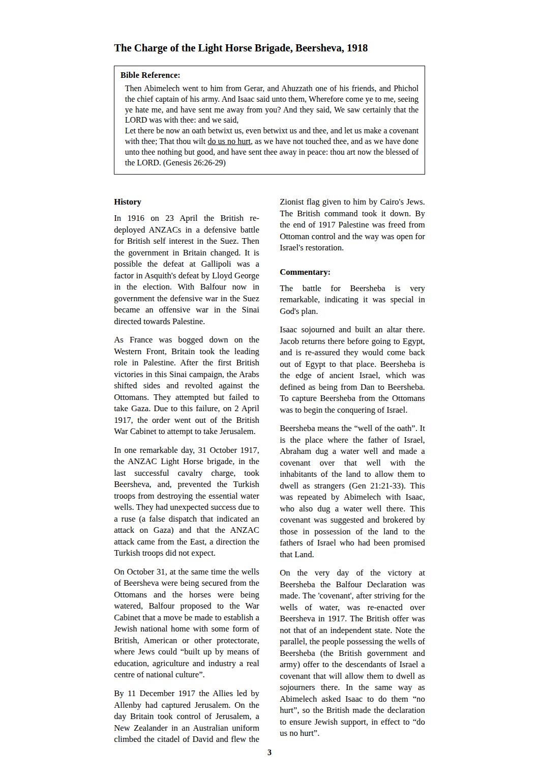The Charge of the Light Horse Brigade, Beersheva, 1918
Bible Reference:
Then Abimelech went to him from Gerar, and Ahuzzath one of his friends, and Phichol the chief captain of his army. And Isaac said unto them, Wherefore come ye to me, seeing ye hate me, and have sent me away from you? And they said, We saw certainly that the LORD was with thee: and we said,
Let there be now an oath betwixt us, even betwixt us and thee, and let us make a covenant with thee; That thou wilt do us no hurt, as we have not touched thee, and as we have done unto thee nothing but good, and have sent thee away in peace: thou art now the blessed of the LORD. (Genesis 26:26-29)
History
In 1916 on 23 April the British re-deployed ANZACs in a defensive battle for British self interest in the Suez. Then the government in Britain changed. It is possible the defeat at Gallipoli was a factor in Asquith's defeat by Lloyd George in the election. With Balfour now in government the defensive war in the Suez became an offensive war in the Sinai directed towards Palestine.
As France was bogged down on the Western Front, Britain took the leading role in Palestine. After the first British victories in this Sinai campaign, the Arabs shifted sides and revolted against the Ottomans. They attempted but failed to take Gaza. Due to this failure, on 2 April 1917, the order went out of the British War Cabinet to attempt to take Jerusalem.
In one remarkable day, 31 October 1917, the ANZAC Light Horse brigade, in the last successful cavalry charge, took Beersheva, and, prevented the Turkish troops from destroying the essential water wells. They had unexpected success due to a ruse (a false dispatch that indicated an attack on Gaza) and that the ANZAC attack came from the East, a direction the Turkish troops did not expect.
On October 31, at the same time the wells of Beersheva were being secured from the Ottomans and the horses were being watered, Balfour proposed to the War Cabinet that a move be made to establish a Jewish national home with some form of British, American or other protectorate, where Jews could “built up by means of education, agriculture and industry a real centre of national culture”.
By 11 December 1917 the Allies led by Allenby had captured Jerusalem. On the day Britain took control of Jerusalem, a New Zealander in an Australian uniform climbed the citadel of David and flew the Zionist flag given to him by Cairo's Jews. The British command took it down. By the end of 1917 Palestine was freed from Ottoman control and the way was open for Israel's restoration.
Commentary:
The battle for Beersheba is very remarkable, indicating it was special in God's plan.
Isaac sojourned and built an altar there. Jacob returns there before going to Egypt, and is re-assured they would come back out of Egypt to that place. Beersheba is the edge of ancient Israel, which was defined as being from Dan to Beersheba. To capture Beersheba from the Ottomans was to begin the conquering of Israel.
Beersheba means the “well of the oath”. It is the place where the father of Israel, Abraham dug a water well and made a covenant over that well with the inhabitants of the land to allow them to dwell as strangers (Gen 21:21-33). This was repeated by Abimelech with Isaac, who also dug a water well there. This covenant was suggested and brokered by those in possession of the land to the fathers of Israel who had been promised that Land.
On the very day of the victory at Beersheba the Balfour Declaration was made. The 'covenant', after striving for the wells of water, was re-enacted over Beersheva in 1917. The British offer was not that of an independent state. Note the parallel, the people possessing the wells of Beersheba (the British government and army) offer to the descendants of Israel a covenant that will allow them to dwell as sojourners there. In the same way as Abimelech asked Isaac to do them “no hurt”, so the British made the declaration to ensure Jewish support, in effect to “do us no hurt”.
3